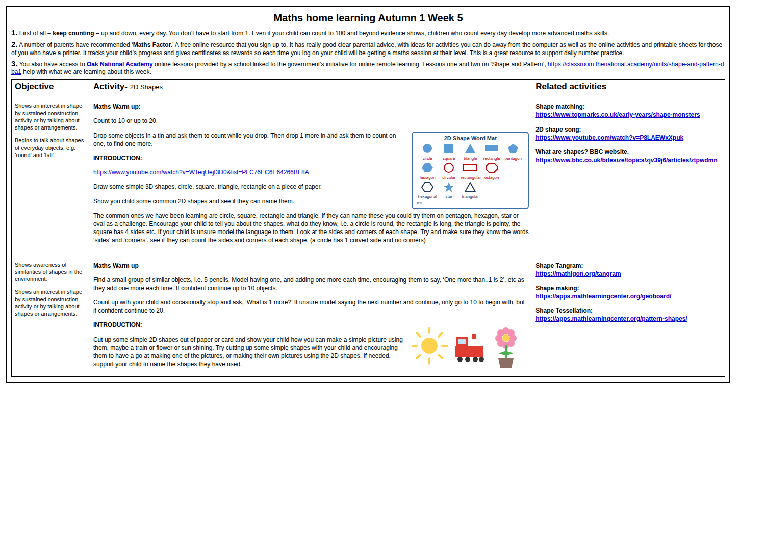Maths home learning Autumn 1 Week 5
1. First of all – keep counting – up and down, every day. You don’t have to start from 1. Even if your child can count to 100 and beyond evidence shows, children who count every day develop more advanced maths skills.
2. A number of parents have recommended ‘Maths Factor.’ A free online resource that you sign up to. It has really good clear parental advice, with ideas for activities you can do away from the computer as well as the online activities and printable sheets for those of you who have a printer. It tracks your child’s progress and gives certificates as rewards so each time you log on your child will be getting a maths session at their level. This is a great resource to support daily number practice.
3. You also have access to Oak National Academy online lessons provided by a school linked to the government’s initiative for online remote learning. Lessons one and two on ‘Shape and Pattern’, https://classroom.thenational.academy/units/shape-and-pattern-dba1 help with what we are learning about this week.
| Objective | Activity- 2D Shapes | Related activities |
| --- | --- | --- |
| Shows an interest in shape by sustained construction activity or by talking about shapes or arrangements. Begins to talk about shapes of everyday objects, e.g. ‘round’ and ‘tall’. | Maths Warm up: Count to 10 or up to 20. 2D Shape Word Mat circle square triangle rectangle pentagon hexagon circular rectangular octagon hexagonal star triangular fen Drop some objects in a tin and ask them to count while you drop. Then drop 1 more in and ask them to count on one, to find one more. INTRODUCTION: https://www.youtube.com/watch?v=WTeqUejf3D0&list=PLC76EC6E64266BF8A Draw some simple 3D shapes, circle, square, triangle, rectangle on a piece of paper. Show you child some common 2D shapes and see if they can name them. The common ones we have been learning are circle, square, rectangle and triangle. If they can name these you could try them on pentagon, hexagon, star or oval as a challenge. Encourage your child to tell you about the shapes, what do they know, i.e. a circle is round, the rectangle is long, the triangle is pointy, the square has 4 sides etc. If your child is unsure model the language to them. Look at the sides and corners of each shape. Try and make sure they know the words ‘sides’ and ‘corners’. see if they can count the sides and corners of each shape. (a circle has 1 curved side and no corners) | Shape matching: https://www.topmarks.co.uk/early-years/shape-monsters 2D shape song: https://www.youtube.com/watch?v=P8LAEWxXpuk What are shapes? BBC website. https://www.bbc.co.uk/bitesize/topics/zjv39j6/articles/ztpwdmn |
| Shows awareness of similarities of shapes in the environment. Shows an interest in shape by sustained construction activity or by talking about shapes or arrangements. | Maths Warm up Find a small group of similar objects, i.e. 5 pencils. Model having one, and adding one more each time, encouraging them to say, ‘One more than..1 is 2’, etc as they add one more each time. If confident continue up to 10 objects. Count up with your child and occasionally stop and ask, ‘What is 1 more?’ If unsure model saying the next number and continue, only go to 10 to begin with, but if confident continue to 20. INTRODUCTION: Cut up some simple 2D shapes out of paper or card and show your child how you can make a simple picture using them, maybe a train or flower or sun shining. Try cutting up some simple shapes with your child and encouraging them to have a go at making one of the pictures, or making their own pictures using the 2D shapes. If needed, support your child to name the shapes they have used. | Shape Tangram: https://mathigon.org/tangram Shape making: https://apps.mathlearningcenter.org/geoboard/ Shape Tessellation: https://apps.mathlearningcenter.org/pattern-shapes/ |